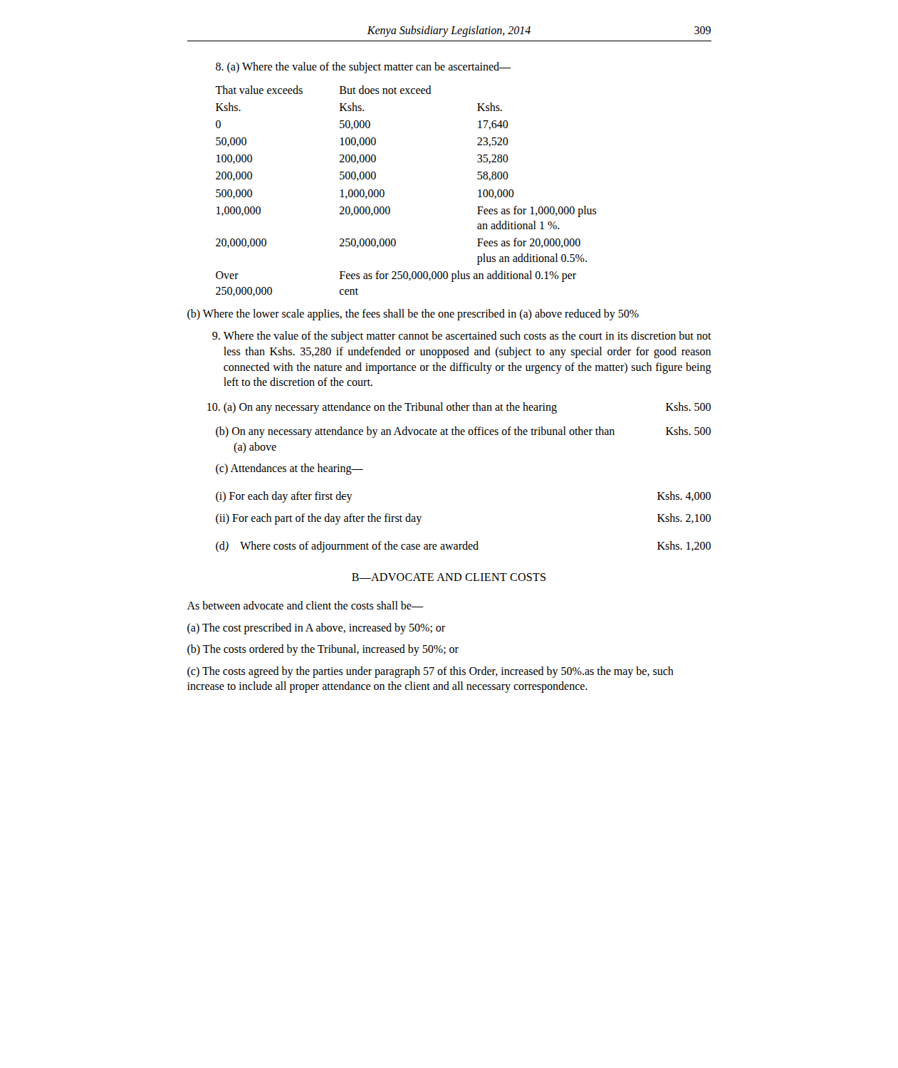Kenya Subsidiary Legislation, 2014
309
8. (a) Where the value of the subject matter can be ascertained—
| That value exceeds | But does not exceed | |
| Kshs. | Kshs. | Kshs. |
| 0 | 50,000 | 17,640 |
| 50,000 | 100,000 | 23,520 |
| 100,000 | 200,000 | 35,280 |
| 200,000 | 500,000 | 58,800 |
| 500,000 | 1,000,000 | 100,000 |
| 1,000,000 | 20,000,000 | Fees as for 1,000,000 plus an additional 1 %. |
| 20,000,000 | 250,000,000 | Fees as for 20,000,000 plus an additional 0.5%. |
| Over 250,000,000 | Fees as for 250,000,000 plus an additional 0.1% per cent |
(b) Where the lower scale applies, the fees shall be the one prescribed in (a) above reduced by 50%
Where the value of the subject matter cannot be ascertained such costs as the court in its discretion but not less than Kshs. 35,280 if undefended or unopposed and (subject to any special order for good reason connected with the nature and importance or the difficulty or the urgency of the matter) such figure being left to the discretion of the court.
(a) On any necessary attendance on the Tribunal other than at the hearing
Kshs. 500
(b) On any necessary attendance by an Advocate at the offices of the tribunal other than (a) above
Kshs. 500
(c) Attendances at the hearing—
(i) For each day after first dcy
(ii) For each part of the day after the first day
Kshs. 4,000
Kshs. 2,100
(d) Where costs of adjournment of the case are awarded
Kshs. 1,200
B—ADVOCATE AND CLIENT COSTS
As between advocate and client the costs shall be—
(a) The cost prescribed in A above, increased by 50%; or
(b) The costs ordered by the Tribunal, increased by 50%; or
(c) The costs agreed by the parties under paragraph 57 of this Order, increased by 50%.as the may be, such increase to include all proper attendance on the client and all necessary correspondence.